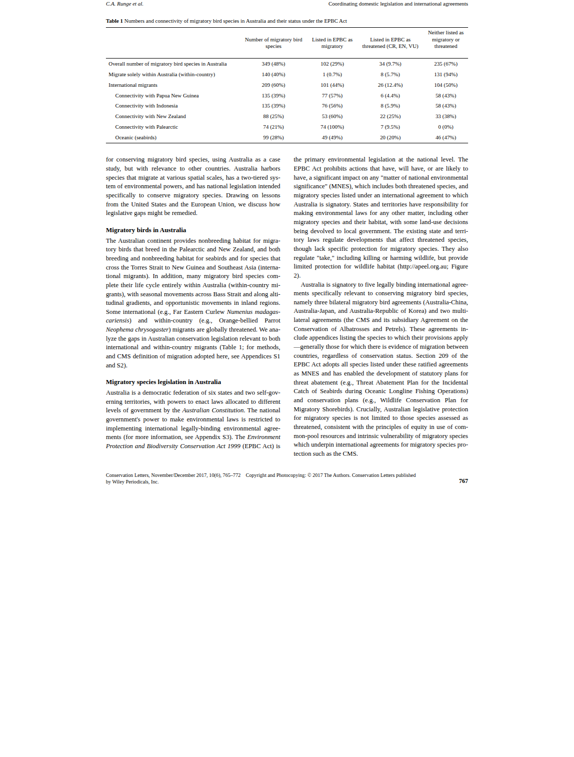C.A. Runge et al.
Coordinating domestic legislation and international agreements
Table 1 Numbers and connectivity of migratory bird species in Australia and their status under the EPBC Act
| | Number of migratory bird species | Listed in EPBC as migratory | Listed in EPBC as threatened (CR, EN, VU) | Neither listed as migratory or threatened |
| --- | --- | --- | --- | --- |
| Overall number of migratory bird species in Australia | 349 (48%) | 102 (29%) | 34 (9.7%) | 235 (67%) |
| Migrate solely within Australia (within-country) | 140 (40%) | 1 (0.7%) | 8 (5.7%) | 131 (94%) |
| International migrants | 209 (60%) | 101 (44%) | 26 (12.4%) | 104 (50%) |
| Connectivity with Papua New Guinea | 135 (39%) | 77 (57%) | 6 (4.4%) | 58 (43%) |
| Connectivity with Indonesia | 135 (39%) | 76 (56%) | 8 (5.9%) | 58 (43%) |
| Connectivity with New Zealand | 88 (25%) | 53 (60%) | 22 (25%) | 33 (38%) |
| Connectivity with Palearctic | 74 (21%) | 74 (100%) | 7 (9.5%) | 0 (0%) |
| Oceanic (seabirds) | 99 (28%) | 49 (49%) | 20 (20%) | 46 (47%) |
for conserving migratory bird species, using Australia as a case study, but with relevance to other countries. Australia harbors species that migrate at various spatial scales, has a two-tiered system of environmental powers, and has national legislation intended specifically to conserve migratory species. Drawing on lessons from the United States and the European Union, we discuss how legislative gaps might be remedied.
Migratory birds in Australia
The Australian continent provides nonbreeding habitat for migratory birds that breed in the Palearctic and New Zealand, and both breeding and nonbreeding habitat for seabirds and for species that cross the Torres Strait to New Guinea and Southeast Asia (international migrants). In addition, many migratory bird species complete their life cycle entirely within Australia (within-country migrants), with seasonal movements across Bass Strait and along altitudinal gradients, and opportunistic movements in inland regions. Some international (e.g., Far Eastern Curlew Numenius madagascariensis) and within-country (e.g., Orange-bellied Parrot Neophema chrysogaster) migrants are globally threatened. We analyze the gaps in Australian conservation legislation relevant to both international and within-country migrants (Table 1; for methods, and CMS definition of migration adopted here, see Appendices S1 and S2).
Migratory species legislation in Australia
Australia is a democratic federation of six states and two self-governing territories, with powers to enact laws allocated to different levels of government by the Australian Constitution. The national government's power to make environmental laws is restricted to implementing international legally-binding environmental agreements (for more information, see Appendix S3). The Environment Protection and Biodiversity Conservation Act 1999 (EPBC Act) is the primary environmental legislation at the national level. The EPBC Act prohibits actions that have, will have, or are likely to have, a significant impact on any "matter of national environmental significance" (MNES), which includes both threatened species, and migratory species listed under an international agreement to which Australia is signatory. States and territories have responsibility for making environmental laws for any other matter, including other migratory species and their habitat, with some land-use decisions being devolved to local government. The existing state and territory laws regulate developments that affect threatened species, though lack specific protection for migratory species. They also regulate "take," including killing or harming wildlife, but provide limited protection for wildlife habitat (http://apeel.org.au; Figure 2).
Australia is signatory to five legally binding international agreements specifically relevant to conserving migratory bird species, namely three bilateral migratory bird agreements (Australia-China, Australia-Japan, and Australia-Republic of Korea) and two multilateral agreements (the CMS and its subsidiary Agreement on the Conservation of Albatrosses and Petrels). These agreements include appendices listing the species to which their provisions apply—generally those for which there is evidence of migration between countries, regardless of conservation status. Section 209 of the EPBC Act adopts all species listed under these ratified agreements as MNES and has enabled the development of statutory plans for threat abatement (e.g., Threat Abatement Plan for the Incidental Catch of Seabirds during Oceanic Longline Fishing Operations) and conservation plans (e.g., Wildlife Conservation Plan for Migratory Shorebirds). Crucially, Australian legislative protection for migratory species is not limited to those species assessed as threatened, consistent with the principles of equity in use of common-pool resources and intrinsic vulnerability of migratory species which underpin international agreements for migratory species protection such as the CMS.
Conservation Letters, November/December 2017, 10(6), 765–772 Copyright and Photocopying: © 2017 The Authors. Conservation Letters published by Wiley Periodicals, Inc.
767